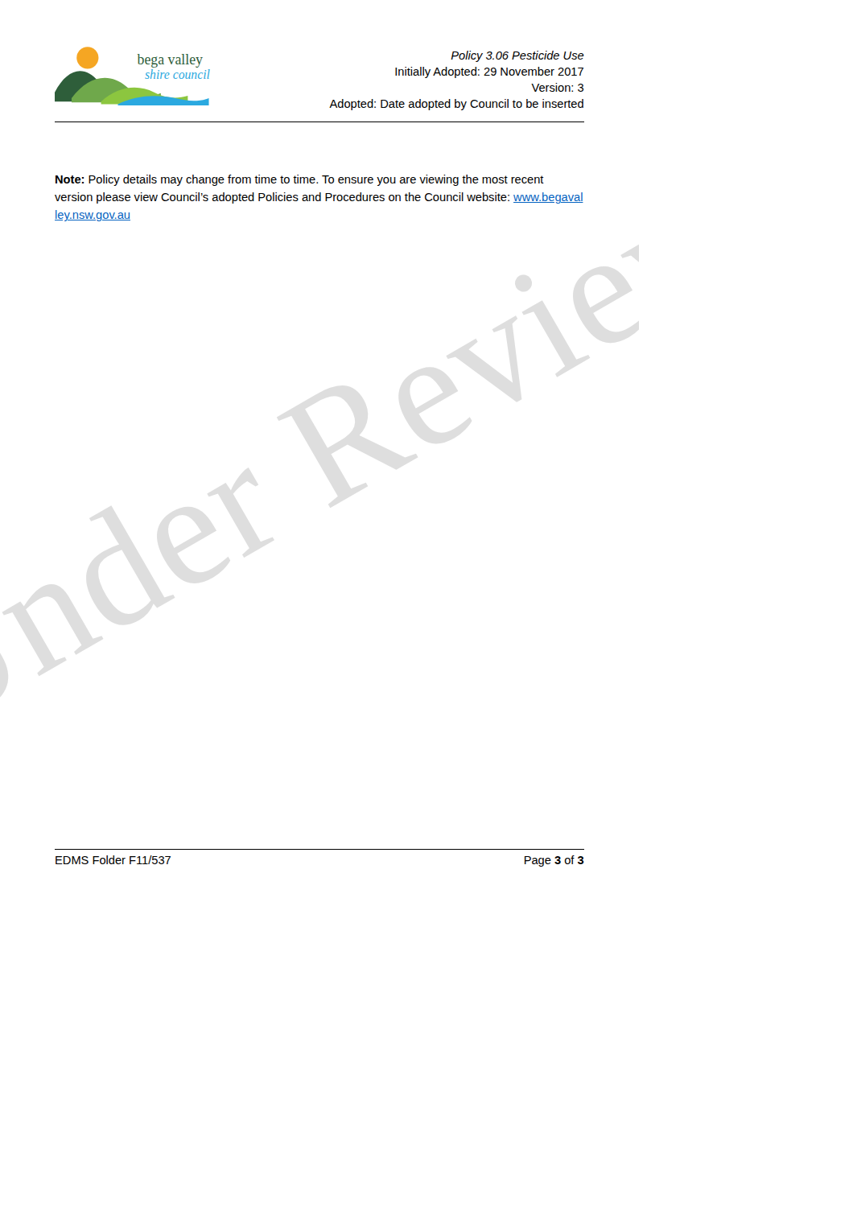Under Review
bega valley shire council
Policy 3.06 Pesticide Use
Initially Adopted: 29 November 2017
Version: 3
Adopted: Date adopted by Council to be inserted
Note: Policy details may change from time to time. To ensure you are viewing the most recent version please view Council’s adopted Policies and Procedures on the Council website: www.begavalley.nsw.gov.au
EDMS Folder F11/537
Page 3 of 3